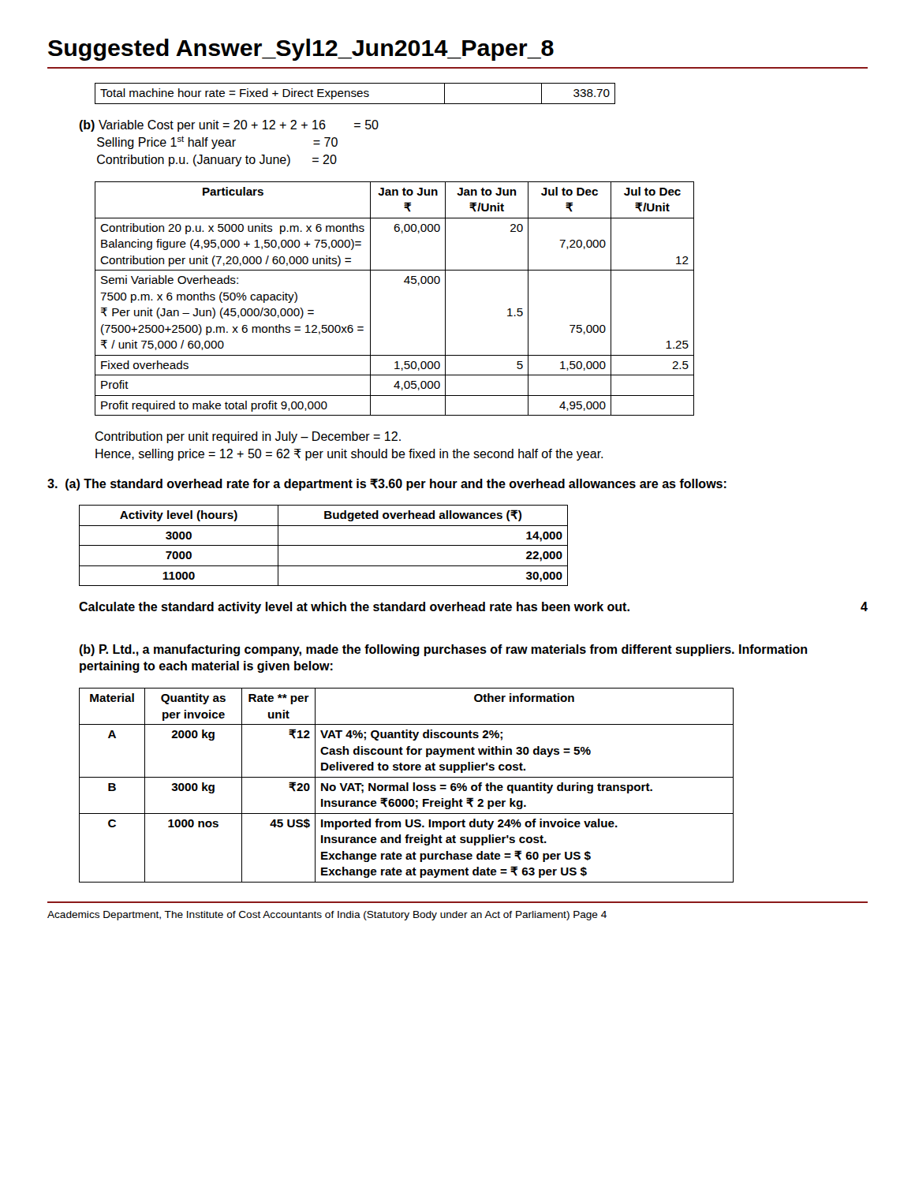Suggested Answer_Syl12_Jun2014_Paper_8
| Total machine hour rate = Fixed + Direct Expenses | | 338.70 |
(b) Variable Cost per unit = 20 + 12 + 2 + 16 = 50
Selling Price 1st half year = 70
Contribution p.u. (January to June) = 20
| Particulars | Jan to Jun ₹ | Jan to Jun ₹/Unit | Jul to Dec ₹ | Jul to Dec ₹/Unit |
| --- | --- | --- | --- | --- |
| Contribution 20 p.u. x 5000 units p.m. x 6 months Balancing figure (4,95,000 + 1,50,000 + 75,000)= Contribution per unit (7,20,000 / 60,000 units) = | 6,00,000 | 20 | 7,20,000 | 12 |
| Semi Variable Overheads: 7500 p.m. x 6 months (50% capacity) ₹ Per unit (Jan – Jun) (45,000/30,000) = (7500+2500+2500) p.m. x 6 months = 12,500x6 = ₹ / unit 75,000 / 60,000 | 45,000 | 1.5 | 75,000 | 1.25 |
| Fixed overheads | 1,50,000 | 5 | 1,50,000 | 2.5 |
| Profit | 4,05,000 | | | |
| Profit required to make total profit 9,00,000 | | | 4,95,000 | |
Contribution per unit required in July – December = 12.
Hence, selling price = 12 + 50 = 62 ₹ per unit should be fixed in the second half of the year.
3. (a) The standard overhead rate for a department is ₹3.60 per hour and the overhead allowances are as follows:
| Activity level (hours) | Budgeted overhead allowances (₹) |
| --- | --- |
| 3000 | 14,000 |
| 7000 | 22,000 |
| 11000 | 30,000 |
Calculate the standard activity level at which the standard overhead rate has been work out. 4
(b) P. Ltd., a manufacturing company, made the following purchases of raw materials from different suppliers. Information pertaining to each material is given below:
| Material | Quantity as per invoice | Rate ** per unit | Other information |
| --- | --- | --- | --- |
| A | 2000 kg | ₹12 | VAT 4%; Quantity discounts 2%; Cash discount for payment within 30 days = 5% Delivered to store at supplier's cost. |
| B | 3000 kg | ₹20 | No VAT; Normal loss = 6% of the quantity during transport. Insurance ₹6000; Freight ₹ 2 per kg. |
| C | 1000 nos | 45 US$ | Imported from US. Import duty 24% of invoice value. Insurance and freight at supplier's cost. Exchange rate at purchase date = ₹ 60 per US $ Exchange rate at payment date = ₹ 63 per US $ |
Academics Department, The Institute of Cost Accountants of India (Statutory Body under an Act of Parliament) Page 4